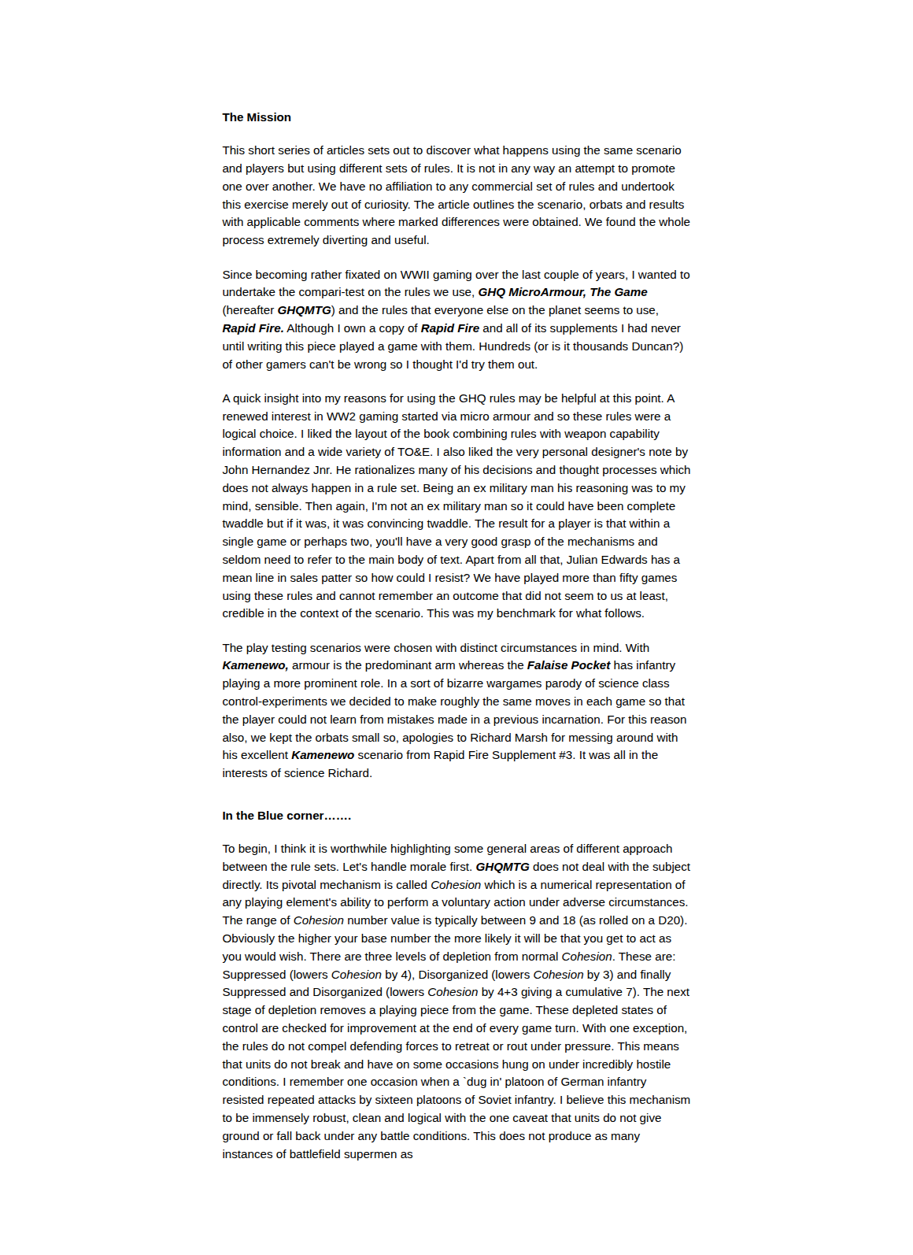The Mission
This short series of articles sets out to discover what happens using the same scenario and players but using different sets of rules. It is not in any way an attempt to promote one over another. We have no affiliation to any commercial set of rules and undertook this exercise merely out of curiosity. The article outlines the scenario, orbats and results with applicable comments where marked differences were obtained. We found the whole process extremely diverting and useful.
Since becoming rather fixated on WWII gaming over the last couple of years, I wanted to undertake the compari-test on the rules we use, GHQ MicroArmour, The Game (hereafter GHQMTG) and the rules that everyone else on the planet seems to use, Rapid Fire. Although I own a copy of Rapid Fire and all of its supplements I had never until writing this piece played a game with them. Hundreds (or is it thousands Duncan?) of other gamers can't be wrong so I thought I'd try them out.
A quick insight into my reasons for using the GHQ rules may be helpful at this point. A renewed interest in WW2 gaming started via micro armour and so these rules were a logical choice. I liked the layout of the book combining rules with weapon capability information and a wide variety of TO&E. I also liked the very personal designer's note by John Hernandez Jnr. He rationalizes many of his decisions and thought processes which does not always happen in a rule set. Being an ex military man his reasoning was to my mind, sensible. Then again, I'm not an ex military man so it could have been complete twaddle but if it was, it was convincing twaddle. The result for a player is that within a single game or perhaps two, you'll have a very good grasp of the mechanisms and seldom need to refer to the main body of text. Apart from all that, Julian Edwards has a mean line in sales patter so how could I resist? We have played more than fifty games using these rules and cannot remember an outcome that did not seem to us at least, credible in the context of the scenario. This was my benchmark for what follows.
The play testing scenarios were chosen with distinct circumstances in mind. With Kamenewo, armour is the predominant arm whereas the Falaise Pocket has infantry playing a more prominent role. In a sort of bizarre wargames parody of science class control-experiments we decided to make roughly the same moves in each game so that the player could not learn from mistakes made in a previous incarnation. For this reason also, we kept the orbats small so, apologies to Richard Marsh for messing around with his excellent Kamenewo scenario from Rapid Fire Supplement #3. It was all in the interests of science Richard.
In the Blue corner…….
To begin, I think it is worthwhile highlighting some general areas of different approach between the rule sets. Let's handle morale first. GHQMTG does not deal with the subject directly. Its pivotal mechanism is called Cohesion which is a numerical representation of any playing element's ability to perform a voluntary action under adverse circumstances. The range of Cohesion number value is typically between 9 and 18 (as rolled on a D20). Obviously the higher your base number the more likely it will be that you get to act as you would wish. There are three levels of depletion from normal Cohesion. These are: Suppressed (lowers Cohesion by 4), Disorganized (lowers Cohesion by 3) and finally Suppressed and Disorganized (lowers Cohesion by 4+3 giving a cumulative 7). The next stage of depletion removes a playing piece from the game. These depleted states of control are checked for improvement at the end of every game turn. With one exception, the rules do not compel defending forces to retreat or rout under pressure. This means that units do not break and have on some occasions hung on under incredibly hostile conditions. I remember one occasion when a `dug in' platoon of German infantry resisted repeated attacks by sixteen platoons of Soviet infantry. I believe this mechanism to be immensely robust, clean and logical with the one caveat that units do not give ground or fall back under any battle conditions. This does not produce as many instances of battlefield supermen as